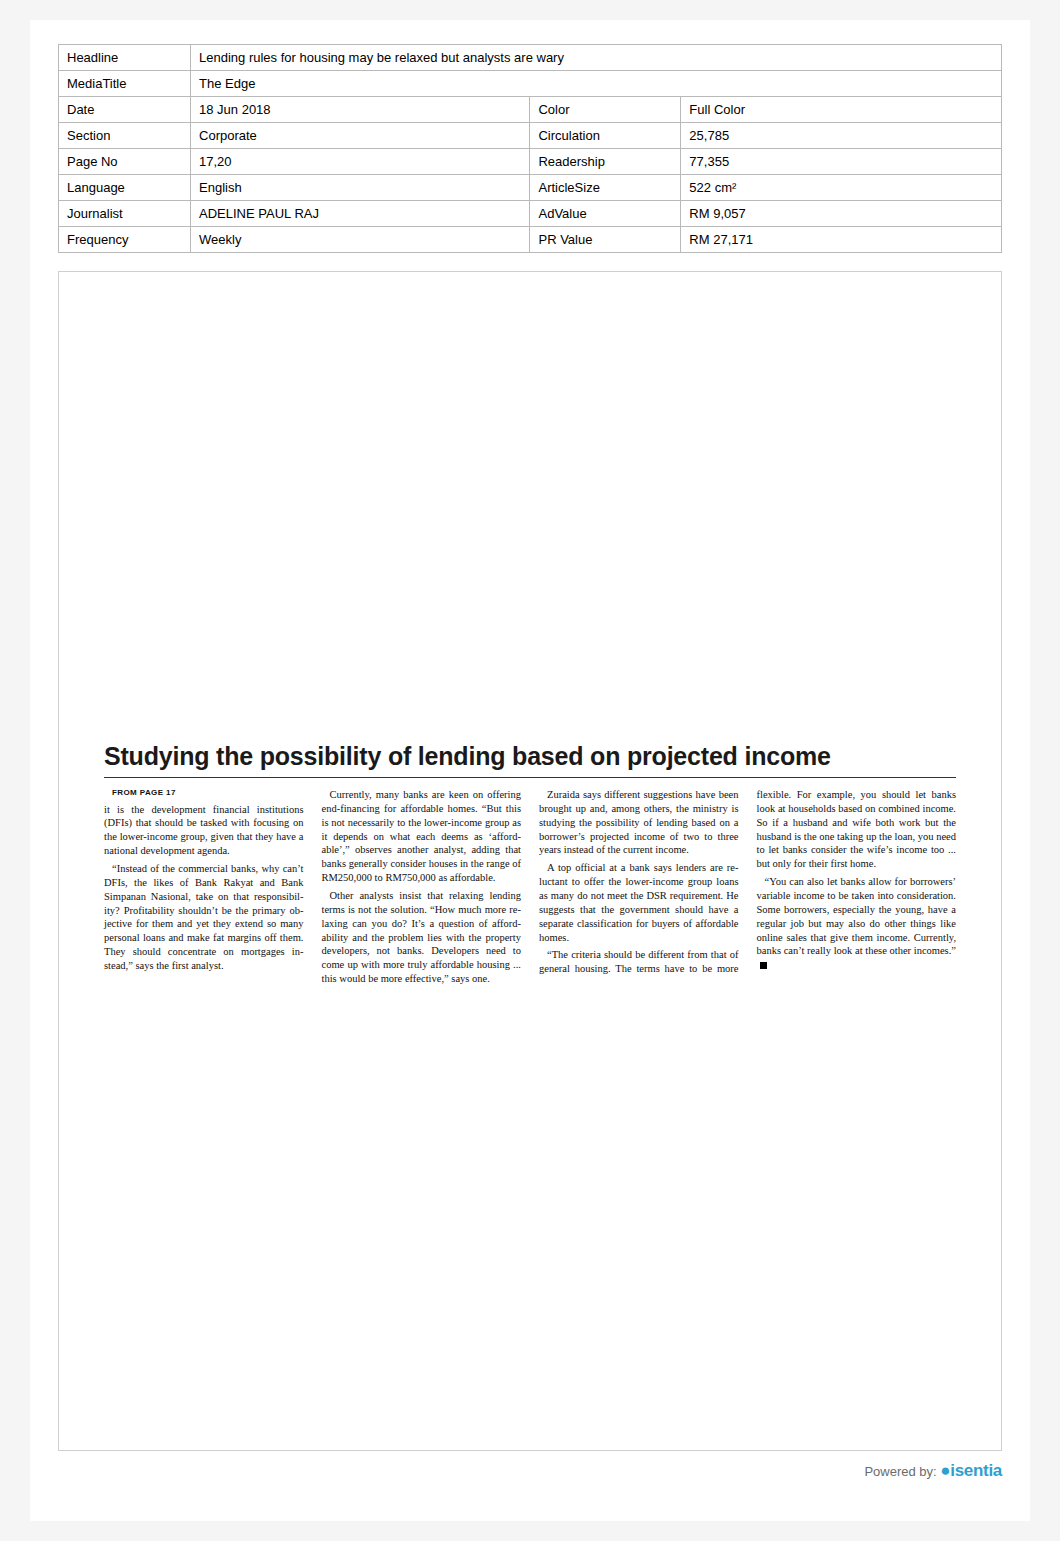| Headline | Lending rules for housing may be relaxed but analysts are wary |
| MediaTitle | The Edge |
| Date | 18 Jun 2018 | Color | Full Color |
| Section | Corporate | Circulation | 25,785 |
| Page No | 17,20 | Readership | 77,355 |
| Language | English | ArticleSize | 522 cm² |
| Journalist | ADELINE PAUL RAJ | AdValue | RM 9,057 |
| Frequency | Weekly | PR Value | RM 27,171 |
Studying the possibility of lending based on projected income
FROM PAGE 17
it is the development financial institutions (DFIs) that should be tasked with focusing on the lower-income group, given that they have a national development agenda.
“Instead of the commercial banks, why can’t DFIs, the likes of Bank Rakyat and Bank Simpanan Nasional, take on that responsibility? Profitability shouldn’t be the primary objective for them and yet they extend so many personal loans and make fat margins off them. They should concentrate on mortgages instead,” says the first analyst.
Currently, many banks are keen on offering end-financing for affordable homes. “But this is not necessarily to the lower-income group as it depends on what each deems as ‘affordable’,” observes another analyst, adding that banks generally consider houses in the range of RM250,000 to RM750,000 as affordable.
Other analysts insist that relaxing lending terms is not the solution. “How much more relaxing can you do? It’s a question of affordability and the problem lies with the property developers, not banks. Developers need to come up with more truly affordable housing ... this would be more effective,” says one.
Zuraida says different suggestions have been brought up and, among others, the ministry is studying the possibility of lending based on a borrower’s projected income of two to three years instead of the current income.
A top official at a bank says lenders are reluctant to offer the lower-income group loans as many do not meet the DSR requirement. He suggests that the government should have a separate classification for buyers of affordable homes.
“The criteria should be different from that of general housing. The terms have to be more flexible. For example, you should let banks look at households based on combined income. So if a husband and wife both work but the husband is the one taking up the loan, you need to let banks consider the wife’s income too ... but only for their first home.
“You can also let banks allow for borrowers’ variable income to be taken into consideration. Some borrowers, especially the young, have a regular job but may also do other things like online sales that give them income. Currently, banks can’t really look at these other incomes.”
Powered by: ●isentia